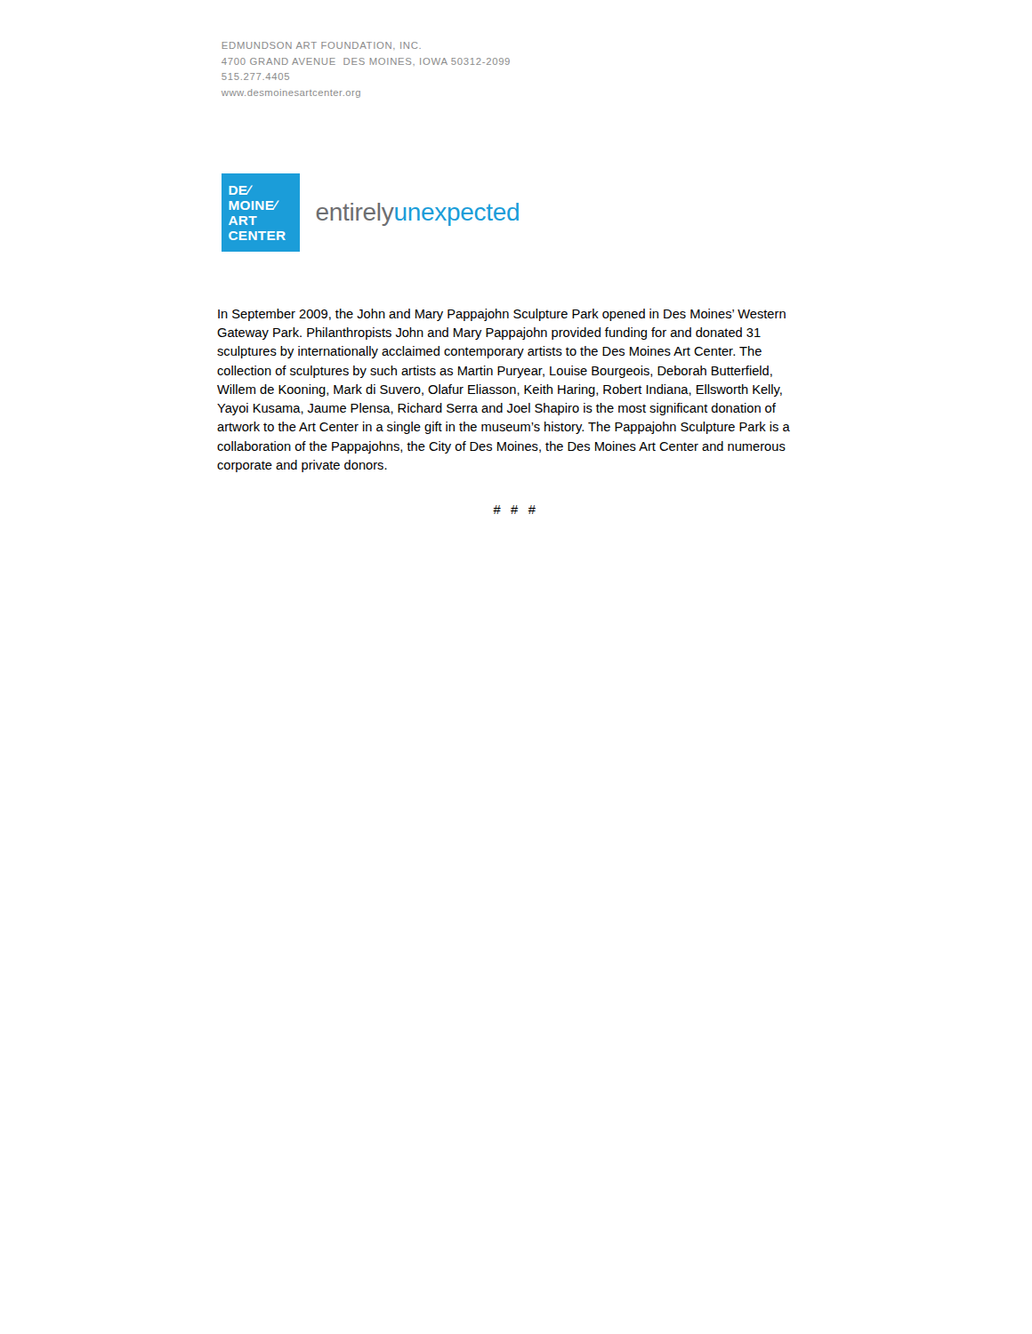Edmundson Art Foundation, Inc.
4700 Grand Avenue Des Moines, Iowa 50312-2099
515.277.4405
www.desmoinesartcenter.org
De∕ Moine∕ Art Center
entirely unexpected
In September 2009, the John and Mary Pappajohn Sculpture Park opened in Des Moines’ Western Gateway Park. Philanthropists John and Mary Pappajohn provided funding for and donated 31 sculptures by internationally acclaimed contemporary artists to the Des Moines Art Center. The collection of sculptures by such artists as Martin Puryear, Louise Bourgeois, Deborah Butterfield, Willem de Kooning, Mark di Suvero, Olafur Eliasson, Keith Haring, Robert Indiana, Ellsworth Kelly, Yayoi Kusama, Jaume Plensa, Richard Serra and Joel Shapiro is the most significant donation of artwork to the Art Center in a single gift in the museum’s history. The Pappajohn Sculpture Park is a collaboration of the Pappajohns, the City of Des Moines, the Des Moines Art Center and numerous corporate and private donors.
# # #